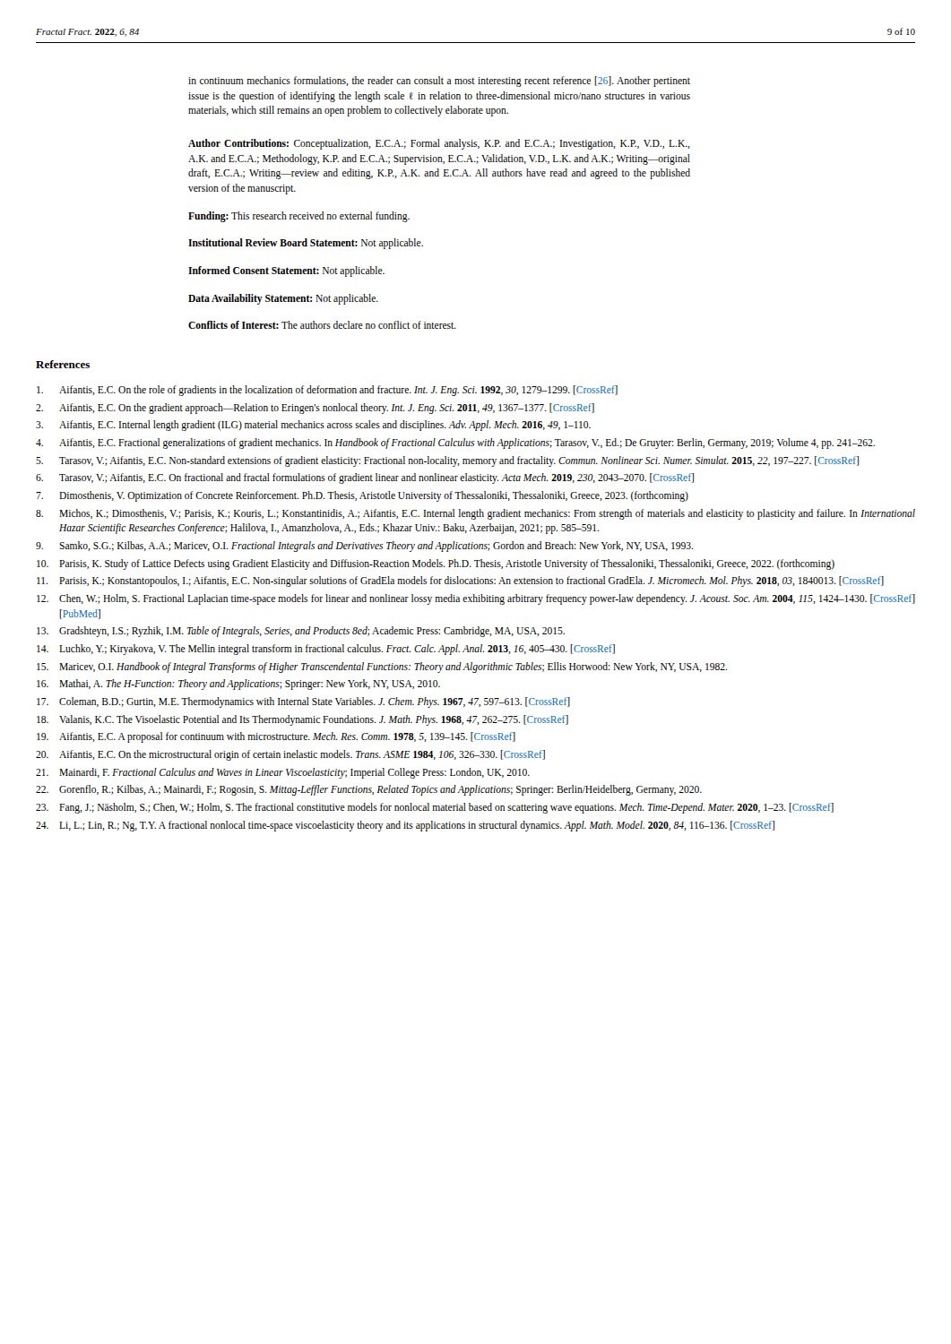Fractal Fract. 2022, 6, 84
9 of 10
in continuum mechanics formulations, the reader can consult a most interesting recent reference [26]. Another pertinent issue is the question of identifying the length scale ℓ in relation to three-dimensional micro/nano structures in various materials, which still remains an open problem to collectively elaborate upon.
Author Contributions: Conceptualization, E.C.A.; Formal analysis, K.P. and E.C.A.; Investigation, K.P., V.D., L.K., A.K. and E.C.A.; Methodology, K.P. and E.C.A.; Supervision, E.C.A.; Validation, V.D., L.K. and A.K.; Writing—original draft, E.C.A.; Writing—review and editing, K.P., A.K. and E.C.A. All authors have read and agreed to the published version of the manuscript.
Funding: This research received no external funding.
Institutional Review Board Statement: Not applicable.
Informed Consent Statement: Not applicable.
Data Availability Statement: Not applicable.
Conflicts of Interest: The authors declare no conflict of interest.
References
Aifantis, E.C. On the role of gradients in the localization of deformation and fracture. Int. J. Eng. Sci. 1992, 30, 1279–1299. [CrossRef]
Aifantis, E.C. On the gradient approach—Relation to Eringen's nonlocal theory. Int. J. Eng. Sci. 2011, 49, 1367–1377. [CrossRef]
Aifantis, E.C. Internal length gradient (ILG) material mechanics across scales and disciplines. Adv. Appl. Mech. 2016, 49, 1–110.
Aifantis, E.C. Fractional generalizations of gradient mechanics. In Handbook of Fractional Calculus with Applications; Tarasov, V., Ed.; De Gruyter: Berlin, Germany, 2019; Volume 4, pp. 241–262.
Tarasov, V.; Aifantis, E.C. Non-standard extensions of gradient elasticity: Fractional non-locality, memory and fractality. Commun. Nonlinear Sci. Numer. Simulat. 2015, 22, 197–227. [CrossRef]
Tarasov, V.; Aifantis, E.C. On fractional and fractal formulations of gradient linear and nonlinear elasticity. Acta Mech. 2019, 230, 2043–2070. [CrossRef]
Dimosthenis, V. Optimization of Concrete Reinforcement. Ph.D. Thesis, Aristotle University of Thessaloniki, Thessaloniki, Greece, 2023. (forthcoming)
Michos, K.; Dimosthenis, V.; Parisis, K.; Kouris, L.; Konstantinidis, A.; Aifantis, E.C. Internal length gradient mechanics: From strength of materials and elasticity to plasticity and failure. In International Hazar Scientific Researches Conference; Halilova, I., Amanzholova, A., Eds.; Khazar Univ.: Baku, Azerbaijan, 2021; pp. 585–591.
Samko, S.G.; Kilbas, A.A.; Maricev, O.I. Fractional Integrals and Derivatives Theory and Applications; Gordon and Breach: New York, NY, USA, 1993.
Parisis, K. Study of Lattice Defects using Gradient Elasticity and Diffusion-Reaction Models. Ph.D. Thesis, Aristotle University of Thessaloniki, Thessaloniki, Greece, 2022. (forthcoming)
Parisis, K.; Konstantopoulos, I.; Aifantis, E.C. Non-singular solutions of GradEla models for dislocations: An extension to fractional GradEla. J. Micromech. Mol. Phys. 2018, 03, 1840013. [CrossRef]
Chen, W.; Holm, S. Fractional Laplacian time-space models for linear and nonlinear lossy media exhibiting arbitrary frequency power-law dependency. J. Acoust. Soc. Am. 2004, 115, 1424–1430. [CrossRef] [PubMed]
Gradshteyn, I.S.; Ryzhik, I.M. Table of Integrals, Series, and Products 8ed; Academic Press: Cambridge, MA, USA, 2015.
Luchko, Y.; Kiryakova, V. The Mellin integral transform in fractional calculus. Fract. Calc. Appl. Anal. 2013, 16, 405–430. [CrossRef]
Maricev, O.I. Handbook of Integral Transforms of Higher Transcendental Functions: Theory and Algorithmic Tables; Ellis Horwood: New York, NY, USA, 1982.
Mathai, A. The H-Function: Theory and Applications; Springer: New York, NY, USA, 2010.
Coleman, B.D.; Gurtin, M.E. Thermodynamics with Internal State Variables. J. Chem. Phys. 1967, 47, 597–613. [CrossRef]
Valanis, K.C. The Visoelastic Potential and Its Thermodynamic Foundations. J. Math. Phys. 1968, 47, 262–275. [CrossRef]
Aifantis, E.C. A proposal for continuum with microstructure. Mech. Res. Comm. 1978, 5, 139–145. [CrossRef]
Aifantis, E.C. On the microstructural origin of certain inelastic models. Trans. ASME 1984, 106, 326–330. [CrossRef]
Mainardi, F. Fractional Calculus and Waves in Linear Viscoelasticity; Imperial College Press: London, UK, 2010.
Gorenflo, R.; Kilbas, A.; Mainardi, F.; Rogosin, S. Mittag-Leffler Functions, Related Topics and Applications; Springer: Berlin/Heidelberg, Germany, 2020.
Fang, J.; Näsholm, S.; Chen, W.; Holm, S. The fractional constitutive models for nonlocal material based on scattering wave equations. Mech. Time-Depend. Mater. 2020, 1–23. [CrossRef]
Li, L.; Lin, R.; Ng, T.Y. A fractional nonlocal time-space viscoelasticity theory and its applications in structural dynamics. Appl. Math. Model. 2020, 84, 116–136. [CrossRef]